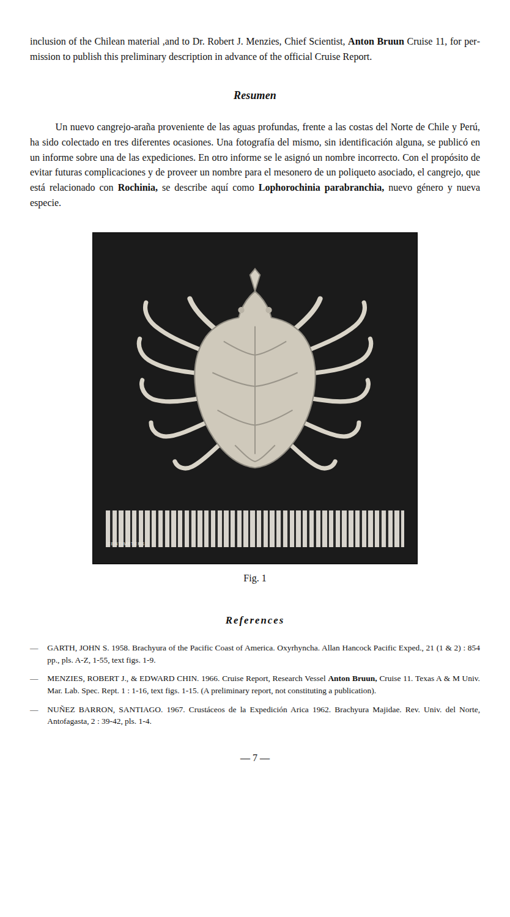inclusion of the Chilean material ,and to Dr. Robert J. Menzies, Chief Scientist, Anton Bruun Cruise 11, for permission to publish this preliminary description in advance of the official Cruise Report.
Resumen
Un nuevo cangrejo-araña proveniente de las aguas profundas, frente a las costas del Norte de Chile y Perú, ha sido colectado en tres diferentes ocasiones. Una fotografía del mismo, sin identificación alguna, se publicó en un informe sobre una de las expediciones. En otro informe se le asignó un nombre incorrecto. Con el propósito de evitar futuras complicaciones y de proveer un nombre para el mesonero de un poliqueto asociado, el cangrejo, que está relacionado con Rochinia, se describe aquí como Lophorochinia parabranchia, nuevo género y nueva especie.
CENTIMETERS
Fig. 1
References
GARTH, JOHN S. 1958. Brachyura of the Pacific Coast of America. Oxyrhyncha. Allan Hancock Pacific Exped., 21 (1 & 2) : 854 pp., pls. A-Z, 1-55, text figs. 1-9.
MENZIES, ROBERT J., & EDWARD CHIN. 1966. Cruise Report, Research Vessel Anton Bruun, Cruise 11. Texas A & M Univ. Mar. Lab. Spec. Rept. 1 : 1-16, text figs. 1-15. (A preliminary report, not constituting a publication).
NUÑEZ BARRON, SANTIAGO. 1967. Crustáceos de la Expedición Arica 1962. Brachyura Majidae. Rev. Univ. del Norte, Antofagasta, 2 : 39-42, pls. 1-4.
— 7 —